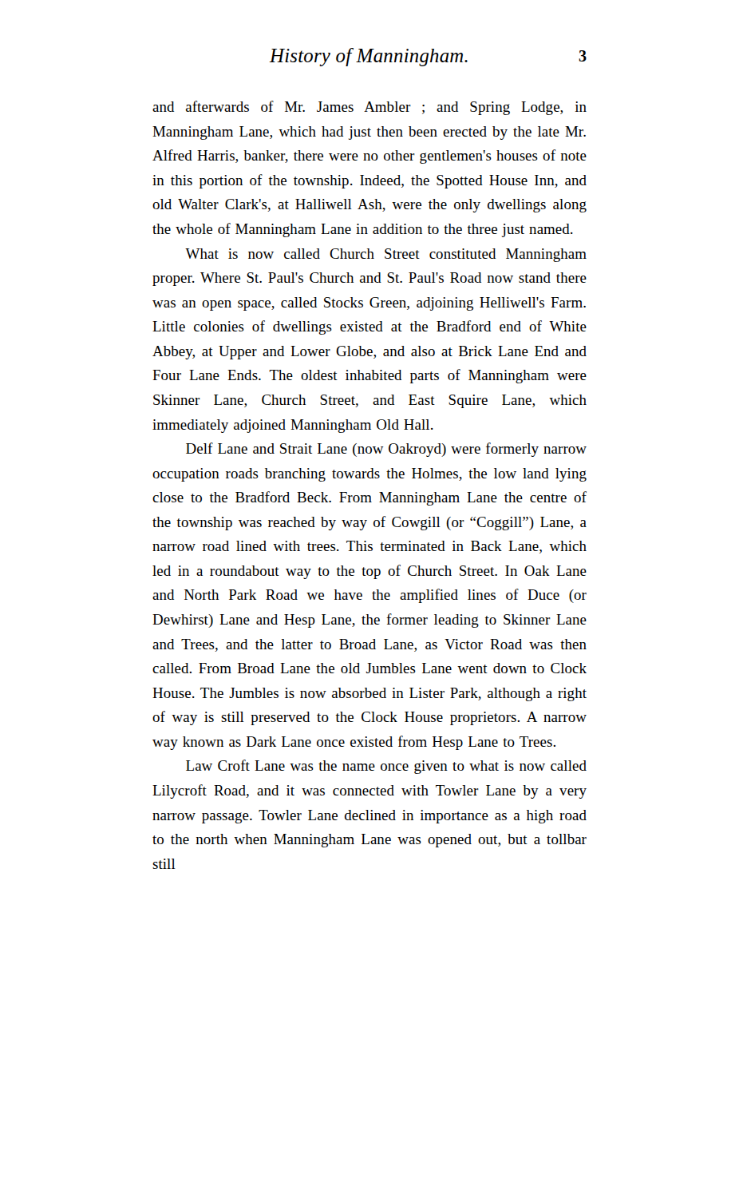History of Manningham.
3
and afterwards of Mr. James Ambler ; and Spring Lodge, in Manningham Lane, which had just then been erected by the late Mr. Alfred Harris, banker, there were no other gentlemen's houses of note in this portion of the township. Indeed, the Spotted House Inn, and old Walter Clark's, at Halliwell Ash, were the only dwellings along the whole of Manningham Lane in addition to the three just named.
What is now called Church Street constituted Manningham proper. Where St. Paul's Church and St. Paul's Road now stand there was an open space, called Stocks Green, adjoining Helliwell's Farm. Little colonies of dwellings existed at the Bradford end of White Abbey, at Upper and Lower Globe, and also at Brick Lane End and Four Lane Ends. The oldest inhabited parts of Manningham were Skinner Lane, Church Street, and East Squire Lane, which immediately adjoined Manningham Old Hall.
Delf Lane and Strait Lane (now Oakroyd) were formerly narrow occupation roads branching towards the Holmes, the low land lying close to the Bradford Beck. From Manningham Lane the centre of the township was reached by way of Cowgill (or “Coggill”) Lane, a narrow road lined with trees. This terminated in Back Lane, which led in a roundabout way to the top of Church Street. In Oak Lane and North Park Road we have the amplified lines of Duce (or Dewhirst) Lane and Hesp Lane, the former leading to Skinner Lane and Trees, and the latter to Broad Lane, as Victor Road was then called. From Broad Lane the old Jumbles Lane went down to Clock House. The Jumbles is now absorbed in Lister Park, although a right of way is still preserved to the Clock House proprietors. A narrow way known as Dark Lane once existed from Hesp Lane to Trees.
Law Croft Lane was the name once given to what is now called Lilycroft Road, and it was connected with Towler Lane by a very narrow passage. Towler Lane declined in importance as a high road to the north when Manningham Lane was opened out, but a tollbar still